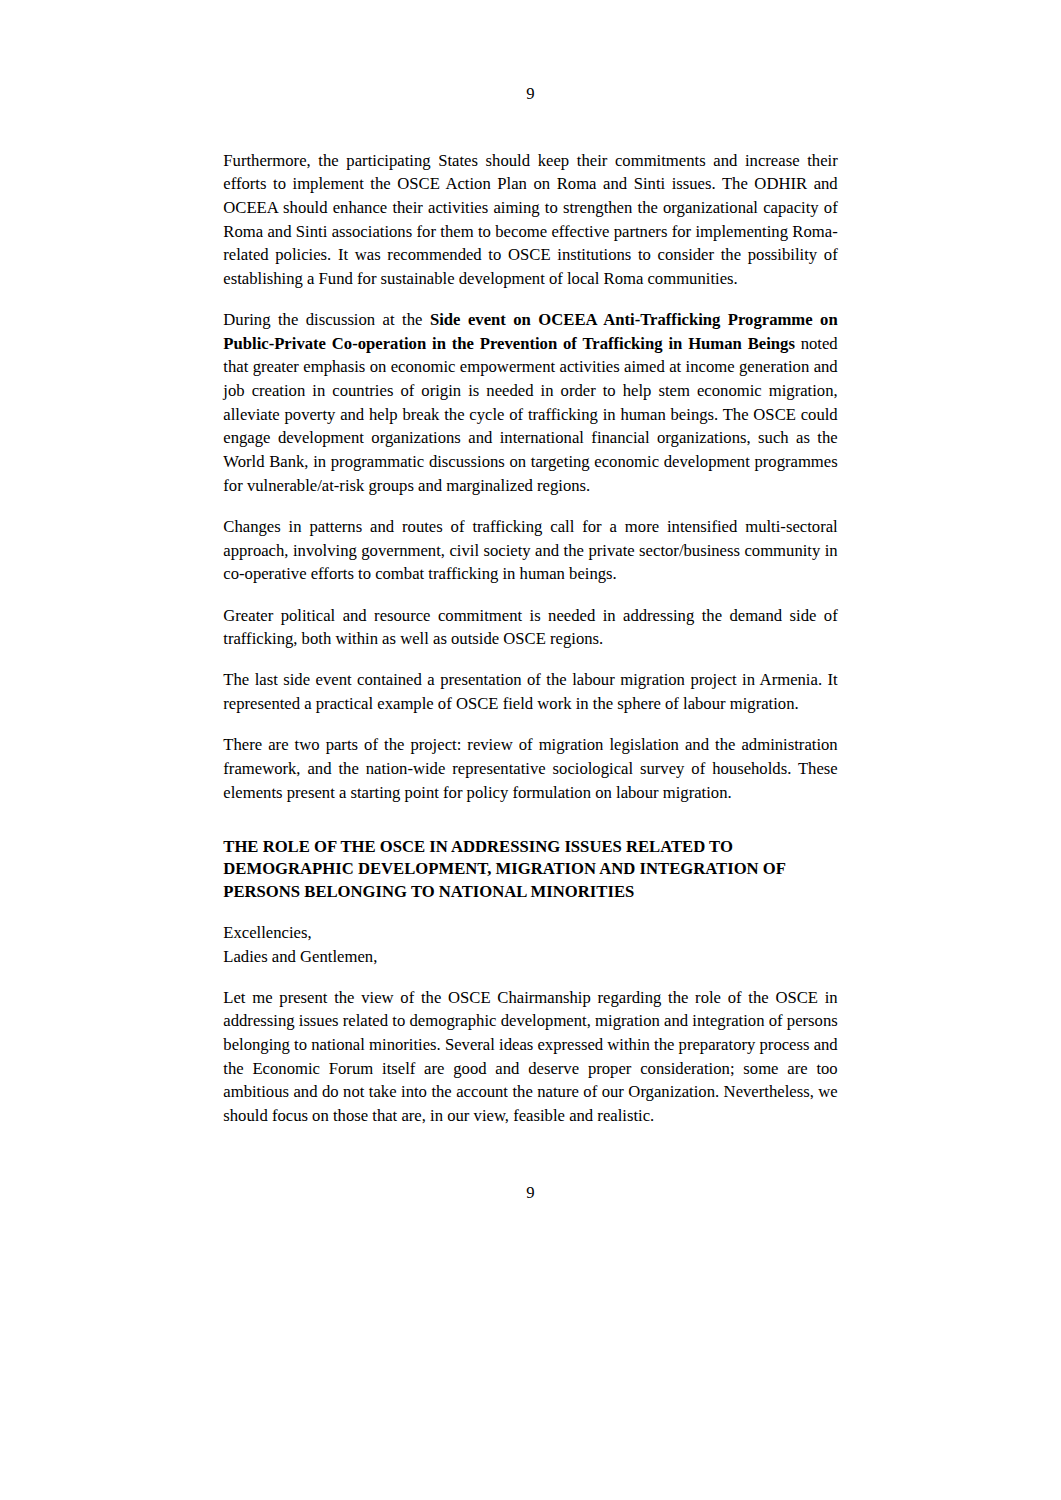9
Furthermore, the participating States should keep their commitments and increase their efforts to implement the OSCE Action Plan on Roma and Sinti issues. The ODHIR and OCEEA should enhance their activities aiming to strengthen the organizational capacity of Roma and Sinti associations for them to become effective partners for implementing Roma-related policies. It was recommended to OSCE institutions to consider the possibility of establishing a Fund for sustainable development of local Roma communities.
During the discussion at the Side event on OCEEA Anti-Trafficking Programme on Public-Private Co-operation in the Prevention of Trafficking in Human Beings noted that greater emphasis on economic empowerment activities aimed at income generation and job creation in countries of origin is needed in order to help stem economic migration, alleviate poverty and help break the cycle of trafficking in human beings. The OSCE could engage development organizations and international financial organizations, such as the World Bank, in programmatic discussions on targeting economic development programmes for vulnerable/at-risk groups and marginalized regions.
Changes in patterns and routes of trafficking call for a more intensified multi-sectoral approach, involving government, civil society and the private sector/business community in co-operative efforts to combat trafficking in human beings.
Greater political and resource commitment is needed in addressing the demand side of trafficking, both within as well as outside OSCE regions.
The last side event contained a presentation of the labour migration project in Armenia. It represented a practical example of OSCE field work in the sphere of labour migration.
There are two parts of the project: review of migration legislation and the administration framework, and the nation-wide representative sociological survey of households. These elements present a starting point for policy formulation on labour migration.
THE ROLE OF THE OSCE IN ADDRESSING ISSUES RELATED TO DEMOGRAPHIC DEVELOPMENT, MIGRATION AND INTEGRATION OF PERSONS BELONGING TO NATIONAL MINORITIES
Excellencies,
Ladies and Gentlemen,
Let me present the view of the OSCE Chairmanship regarding the role of the OSCE in addressing issues related to demographic development, migration and integration of persons belonging to national minorities. Several ideas expressed within the preparatory process and the Economic Forum itself are good and deserve proper consideration; some are too ambitious and do not take into the account the nature of our Organization. Nevertheless, we should focus on those that are, in our view, feasible and realistic.
9